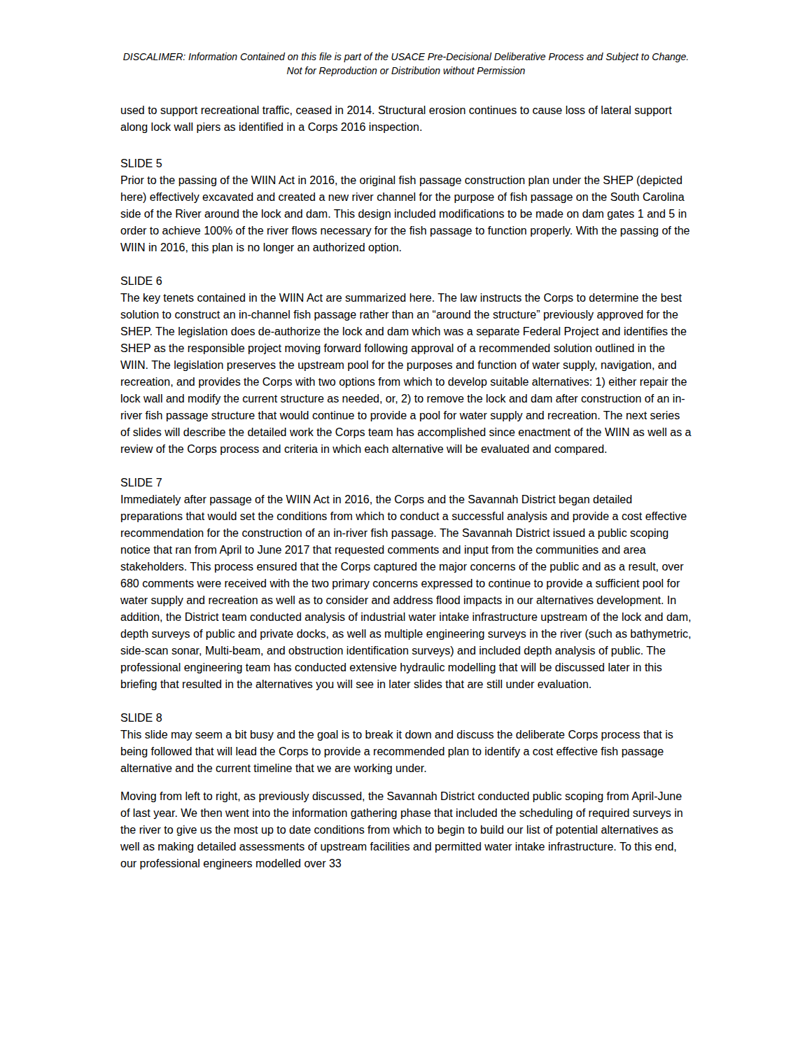DISCALIMER: Information Contained on this file is part of the USACE Pre-Decisional Deliberative Process and Subject to Change. Not for Reproduction or Distribution without Permission
used to support recreational traffic, ceased in 2014. Structural erosion continues to cause loss of lateral support along lock wall piers as identified in a Corps 2016 inspection.
SLIDE 5
Prior to the passing of the WIIN Act in 2016, the original fish passage construction plan under the SHEP (depicted here) effectively excavated and created a new river channel for the purpose of fish passage on the South Carolina side of the River around the lock and dam. This design included modifications to be made on dam gates 1 and 5 in order to achieve 100% of the river flows necessary for the fish passage to function properly. With the passing of the WIIN in 2016, this plan is no longer an authorized option.
SLIDE 6
The key tenets contained in the WIIN Act are summarized here. The law instructs the Corps to determine the best solution to construct an in-channel fish passage rather than an “around the structure” previously approved for the SHEP. The legislation does de-authorize the lock and dam which was a separate Federal Project and identifies the SHEP as the responsible project moving forward following approval of a recommended solution outlined in the WIIN. The legislation preserves the upstream pool for the purposes and function of water supply, navigation, and recreation, and provides the Corps with two options from which to develop suitable alternatives: 1) either repair the lock wall and modify the current structure as needed, or, 2) to remove the lock and dam after construction of an in-river fish passage structure that would continue to provide a pool for water supply and recreation. The next series of slides will describe the detailed work the Corps team has accomplished since enactment of the WIIN as well as a review of the Corps process and criteria in which each alternative will be evaluated and compared.
SLIDE 7
Immediately after passage of the WIIN Act in 2016, the Corps and the Savannah District began detailed preparations that would set the conditions from which to conduct a successful analysis and provide a cost effective recommendation for the construction of an in-river fish passage. The Savannah District issued a public scoping notice that ran from April to June 2017 that requested comments and input from the communities and area stakeholders. This process ensured that the Corps captured the major concerns of the public and as a result, over 680 comments were received with the two primary concerns expressed to continue to provide a sufficient pool for water supply and recreation as well as to consider and address flood impacts in our alternatives development. In addition, the District team conducted analysis of industrial water intake infrastructure upstream of the lock and dam, depth surveys of public and private docks, as well as multiple engineering surveys in the river (such as bathymetric, side-scan sonar, Multi-beam, and obstruction identification surveys) and included depth analysis of public. The professional engineering team has conducted extensive hydraulic modelling that will be discussed later in this briefing that resulted in the alternatives you will see in later slides that are still under evaluation.
SLIDE 8
This slide may seem a bit busy and the goal is to break it down and discuss the deliberate Corps process that is being followed that will lead the Corps to provide a recommended plan to identify a cost effective fish passage alternative and the current timeline that we are working under.
Moving from left to right, as previously discussed, the Savannah District conducted public scoping from April-June of last year. We then went into the information gathering phase that included the scheduling of required surveys in the river to give us the most up to date conditions from which to begin to build our list of potential alternatives as well as making detailed assessments of upstream facilities and permitted water intake infrastructure. To this end, our professional engineers modelled over 33